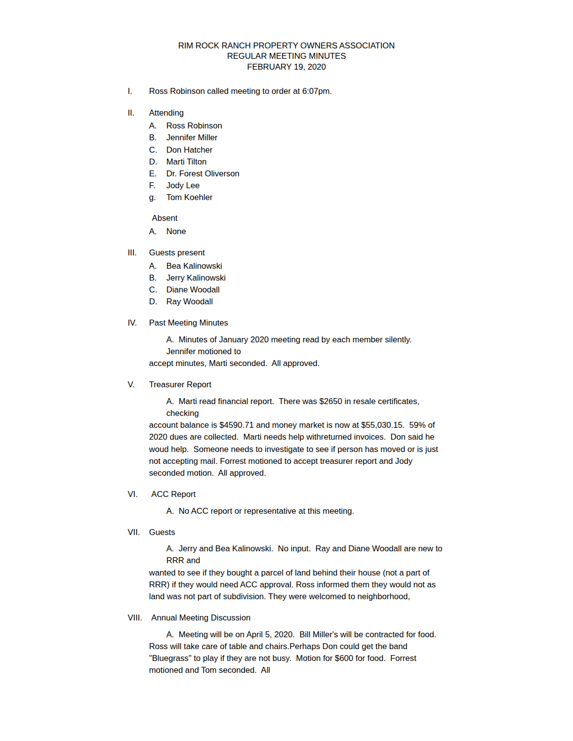RIM ROCK RANCH PROPERTY OWNERS ASSOCIATION
REGULAR MEETING MINUTES
FEBRUARY 19, 2020
I. Ross Robinson called meeting to order at 6:07pm.
II. Attending
A. Ross Robinson
B. Jennifer Miller
C. Don Hatcher
D. Marti Tilton
E. Dr. Forest Oliverson
F. Jody Lee
g. Tom Koehler
Absent
A. None
III. Guests present
A. Bea Kalinowski
B. Jerry Kalinowski
C. Diane Woodall
D. Ray Woodall
IV. Past Meeting Minutes
A. Minutes of January 2020 meeting read by each member silently. Jennifer motioned to accept minutes, Marti seconded. All approved.
V. Treasurer Report
A. Marti read financial report. There was $2650 in resale certificates, checking account balance is $4590.71 and money market is now at $55,030.15. 59% of 2020 dues are collected. Marti needs help withreturned invoices. Don said he woud help. Someone needs to investigate to see if person has moved or is just not accepting mail. Forrest motioned to accept treasurer report and Jody seconded motion. All approved.
VI. ACC Report
A. No ACC report or representative at this meeting.
VII. Guests
A. Jerry and Bea Kalinowski. No input. Ray and Diane Woodall are new to RRR and wanted to see if they bought a parcel of land behind their house (not a part of RRR) if they would need ACC approval. Ross informed them they would not as land was not part of subdivision. They were welcomed to neighborhood,
VIII. Annual Meeting Discussion
A. Meeting will be on April 5, 2020. Bill Miller's will be contracted for food.
Ross will take care of table and chairs.Perhaps Don could get the band "Bluegrass" to play if they are not busy. Motion for $600 for food. Forrest motioned and Tom seconded. All